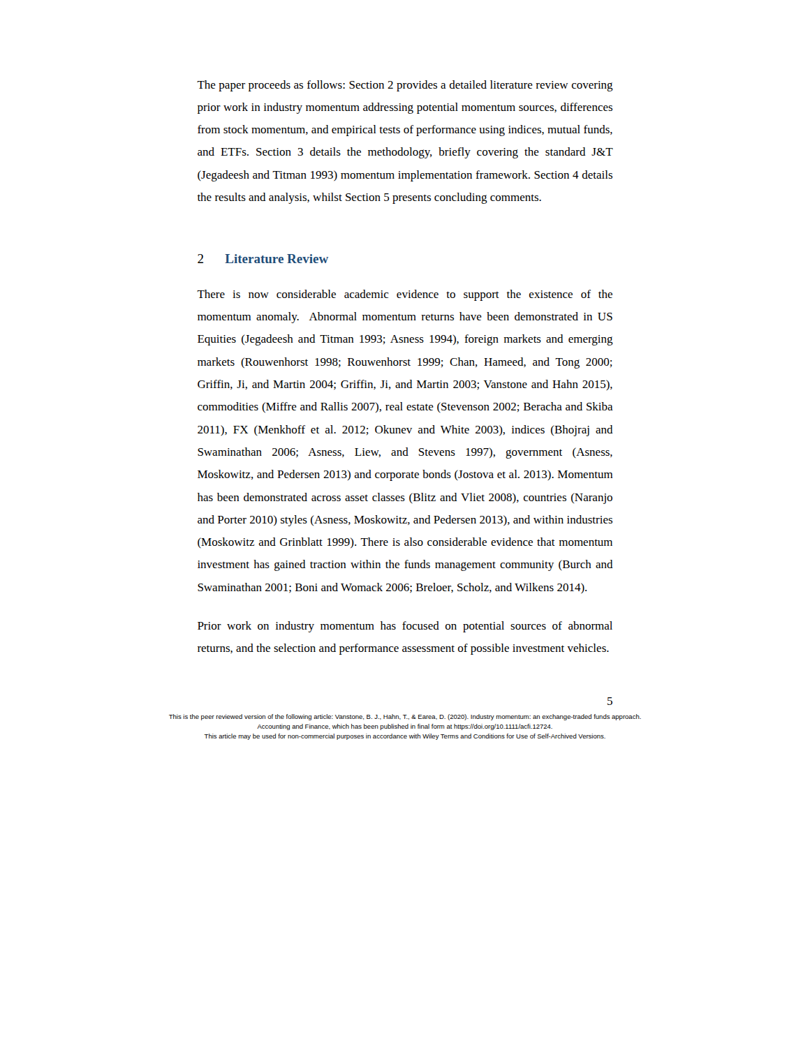The paper proceeds as follows: Section 2 provides a detailed literature review covering prior work in industry momentum addressing potential momentum sources, differences from stock momentum, and empirical tests of performance using indices, mutual funds, and ETFs. Section 3 details the methodology, briefly covering the standard J&T (Jegadeesh and Titman 1993) momentum implementation framework. Section 4 details the results and analysis, whilst Section 5 presents concluding comments.
2 Literature Review
There is now considerable academic evidence to support the existence of the momentum anomaly. Abnormal momentum returns have been demonstrated in US Equities (Jegadeesh and Titman 1993; Asness 1994), foreign markets and emerging markets (Rouwenhorst 1998; Rouwenhorst 1999; Chan, Hameed, and Tong 2000; Griffin, Ji, and Martin 2004; Griffin, Ji, and Martin 2003; Vanstone and Hahn 2015), commodities (Miffre and Rallis 2007), real estate (Stevenson 2002; Beracha and Skiba 2011), FX (Menkhoff et al. 2012; Okunev and White 2003), indices (Bhojraj and Swaminathan 2006; Asness, Liew, and Stevens 1997), government (Asness, Moskowitz, and Pedersen 2013) and corporate bonds (Jostova et al. 2013). Momentum has been demonstrated across asset classes (Blitz and Vliet 2008), countries (Naranjo and Porter 2010) styles (Asness, Moskowitz, and Pedersen 2013), and within industries (Moskowitz and Grinblatt 1999). There is also considerable evidence that momentum investment has gained traction within the funds management community (Burch and Swaminathan 2001; Boni and Womack 2006; Breloer, Scholz, and Wilkens 2014).
Prior work on industry momentum has focused on potential sources of abnormal returns, and the selection and performance assessment of possible investment vehicles.
5
This is the peer reviewed version of the following article: Vanstone, B. J., Hahn, T., & Earea, D. (2020). Industry momentum: an exchange-traded funds approach.
Accounting and Finance, which has been published in final form at https://doi.org/10.1111/acfi.12724.
This article may be used for non-commercial purposes in accordance with Wiley Terms and Conditions for Use of Self-Archived Versions.